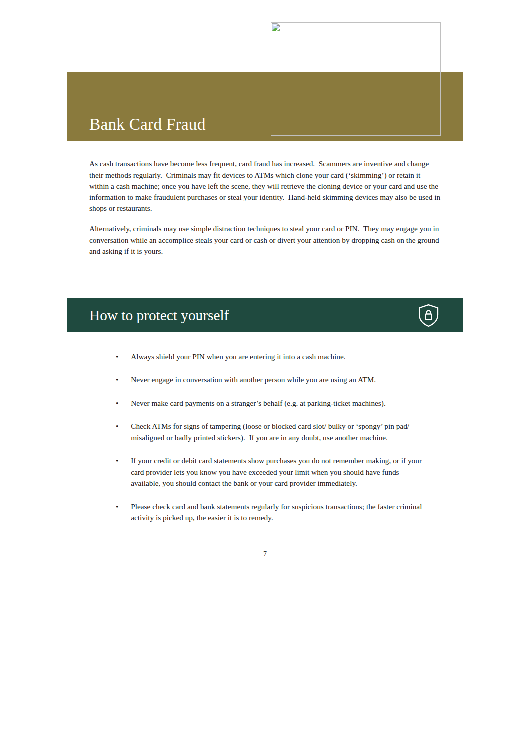Bank Card Fraud
As cash transactions have become less frequent, card fraud has increased. Scammers are inventive and change their methods regularly. Criminals may fit devices to ATMs which clone your card (‘skimming’) or retain it within a cash machine; once you have left the scene, they will retrieve the cloning device or your card and use the information to make fraudulent purchases or steal your identity. Hand-held skimming devices may also be used in shops or restaurants.
Alternatively, criminals may use simple distraction techniques to steal your card or PIN. They may engage you in conversation while an accomplice steals your card or cash or divert your attention by dropping cash on the ground and asking if it is yours.
How to protect yourself
Always shield your PIN when you are entering it into a cash machine.
Never engage in conversation with another person while you are using an ATM.
Never make card payments on a stranger’s behalf (e.g. at parking-ticket machines).
Check ATMs for signs of tampering (loose or blocked card slot/ bulky or ‘spongy’ pin pad/ misaligned or badly printed stickers). If you are in any doubt, use another machine.
If your credit or debit card statements show purchases you do not remember making, or if your card provider lets you know you have exceeded your limit when you should have funds available, you should contact the bank or your card provider immediately.
Please check card and bank statements regularly for suspicious transactions; the faster criminal activity is picked up, the easier it is to remedy.
7